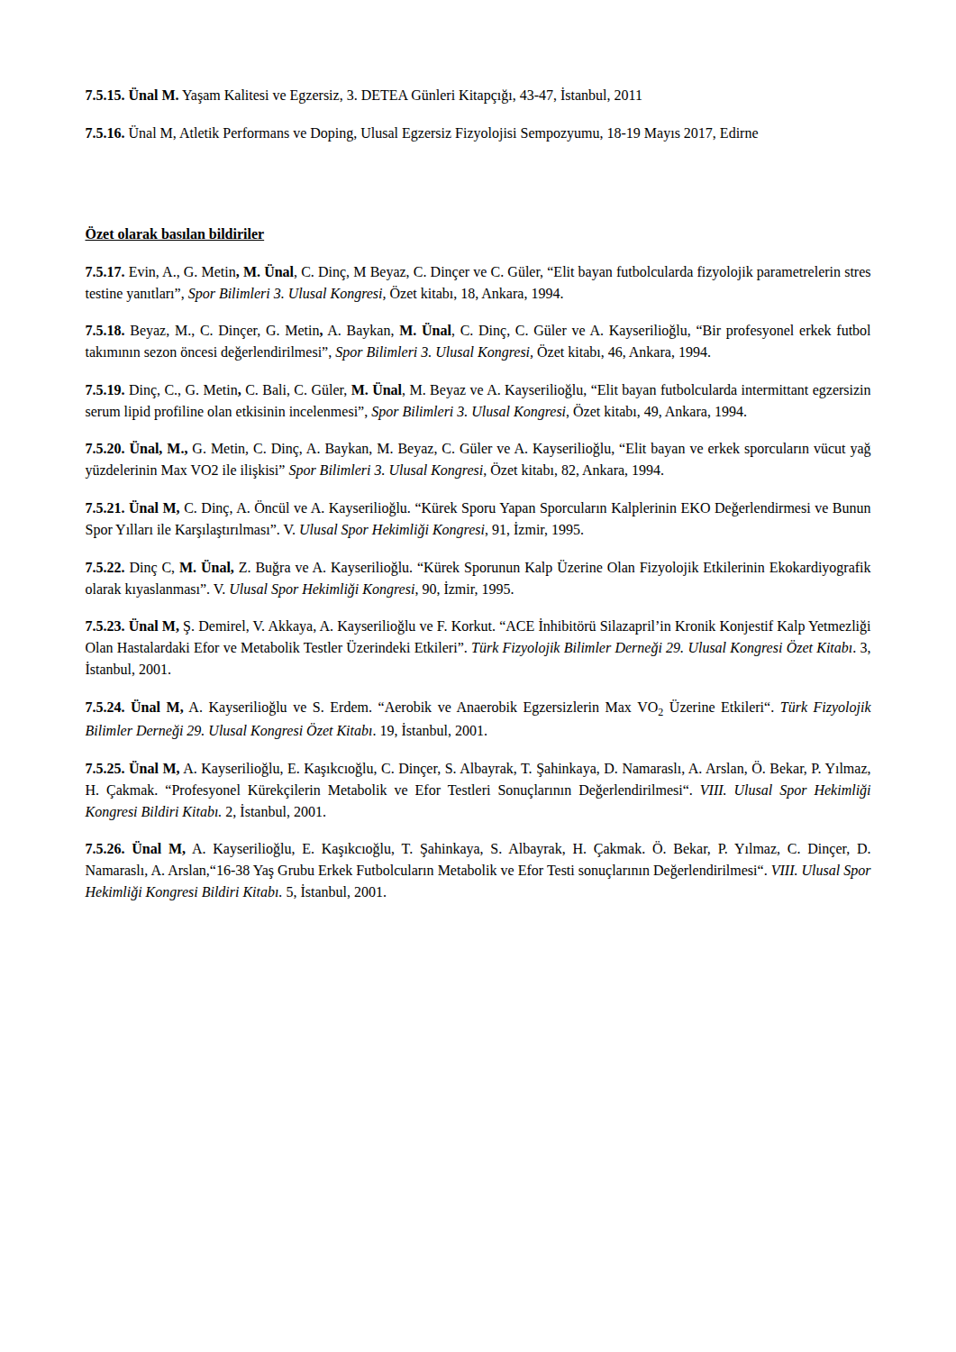7.5.15. Ünal M. Yaşam Kalitesi ve Egzersiz, 3. DETEA Günleri Kitapçığı, 43-47, İstanbul, 2011
7.5.16. Ünal M, Atletik Performans ve Doping, Ulusal Egzersiz Fizyolojisi Sempozyumu, 18-19 Mayıs 2017, Edirne
Özet olarak basılan bildiriler
7.5.17. Evin, A., G. Metin, M. Ünal, C. Dinç, M Beyaz, C. Dinçer ve C. Güler, “Elit bayan futbolcularda fizyolojik parametrelerin stres testine yanıtları”, Spor Bilimleri 3. Ulusal Kongresi, Özet kitabı, 18, Ankara, 1994.
7.5.18. Beyaz, M., C. Dinçer, G. Metin, A. Baykan, M. Ünal, C. Dinç, C. Güler ve A. Kayserilioğlu, “Bir profesyonel erkek futbol takımının sezon öncesi değerlendirilmesi”, Spor Bilimleri 3. Ulusal Kongresi, Özet kitabı, 46, Ankara, 1994.
7.5.19. Dinç, C., G. Metin, C. Bali, C. Güler, M. Ünal, M. Beyaz ve A. Kayserilioğlu, “Elit bayan futbolcularda intermittant egzersizin serum lipid profiline olan etkisinin incelenmesi”, Spor Bilimleri 3. Ulusal Kongresi, Özet kitabı, 49, Ankara, 1994.
7.5.20. Ünal, M., G. Metin, C. Dinç, A. Baykan, M. Beyaz, C. Güler ve A. Kayserilioğlu, “Elit bayan ve erkek sporcuların vücut yağ yüzdelerinin Max VO2 ile ilişkisi” Spor Bilimleri 3. Ulusal Kongresi, Özet kitabı, 82, Ankara, 1994.
7.5.21. Ünal M, C. Dinç, A. Öncül ve A. Kayserilioğlu. “Kürek Sporu Yapan Sporcuların Kalplerinin EKO Değerlendirmesi ve Bunun Spor Yılları ile Karşılaştırılması”. V. Ulusal Spor Hekimliği Kongresi, 91, İzmir, 1995.
7.5.22. Dinç C, M. Ünal, Z. Buğra ve A. Kayserilioğlu. “Kürek Sporunun Kalp Üzerine Olan Fizyolojik Etkilerinin Ekokardiyografik olarak kıyaslanması”. V. Ulusal Spor Hekimliği Kongresi, 90, İzmir, 1995.
7.5.23. Ünal M, Ş. Demirel, V. Akkaya, A. Kayserilioğlu ve F. Korkut. “ACE İnhibitörü Silazapril’in Kronik Konjestif Kalp Yetmezliği Olan Hastalardaki Efor ve Metabolik Testler Üzerindeki Etkileri”. Türk Fizyolojik Bilimler Derneği 29. Ulusal Kongresi Özet Kitabı. 3, İstanbul, 2001.
7.5.24. Ünal M, A. Kayserilioğlu ve S. Erdem. “Aerobik ve Anaerobik Egzersizlerin Max VO2 Üzerine Etkileri“. Türk Fizyolojik Bilimler Derneği 29. Ulusal Kongresi Özet Kitabı. 19, İstanbul, 2001.
7.5.25. Ünal M, A. Kayserilioğlu, E. Kaşıkcıoğlu, C. Dinçer, S. Albayrak, T. Şahinkaya, D. Namaraslı, A. Arslan, Ö. Bekar, P. Yılmaz, H. Çakmak. “Profesyonel Kürekçilerin Metabolik ve Efor Testleri Sonuçlarının Değerlendirilmesi“. VIII. Ulusal Spor Hekimliği Kongresi Bildiri Kitabı. 2, İstanbul, 2001.
7.5.26. Ünal M, A. Kayserilioğlu, E. Kaşıkcıoğlu, T. Şahinkaya, S. Albayrak, H. Çakmak. Ö. Bekar, P. Yılmaz, C. Dinçer, D. Namaraslı, A. Arslan,“16-38 Yaş Grubu Erkek Futbolcuların Metabolik ve Efor Testi sonuçlarının Değerlendirilmesi“. VIII. Ulusal Spor Hekimliği Kongresi Bildiri Kitabı. 5, İstanbul, 2001.